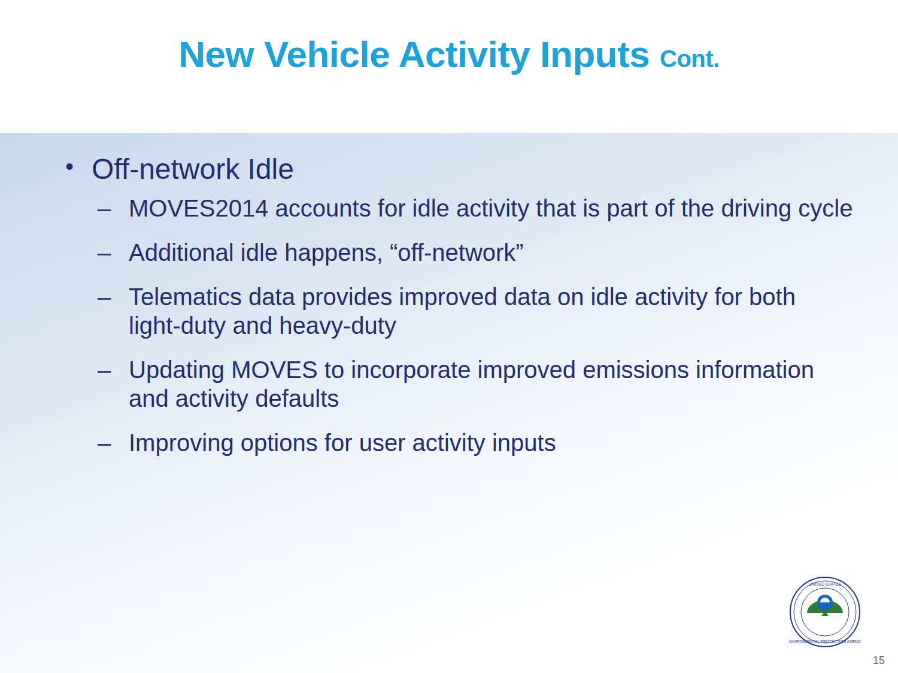New Vehicle Activity Inputs Cont.
Off-network Idle
MOVES2014 accounts for idle activity that is part of the driving cycle
Additional idle happens, “off-network”
Telematics data provides improved data on idle activity for both light-duty and heavy-duty
Updating MOVES to incorporate improved emissions information and activity defaults
Improving options for user activity inputs
UNITED STATES ENVIRONMENTAL PROTECTION AGENCY
15